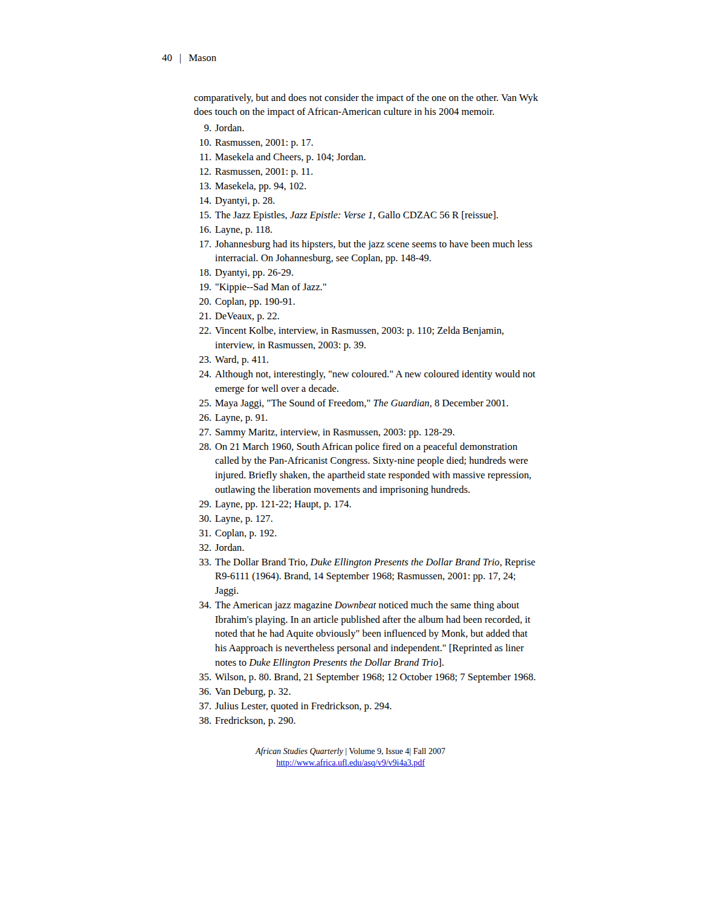40 | Mason
comparatively, but and does not consider the impact of the one on the other. Van Wyk does touch on the impact of African-American culture in his 2004 memoir.
9 Jordan.
10 Rasmussen, 2001: p. 17.
11 Masekela and Cheers, p. 104; Jordan.
12 Rasmussen, 2001: p. 11.
13 Masekela, pp. 94, 102.
14 Dyantyi, p. 28.
15 The Jazz Epistles, Jazz Epistle: Verse 1, Gallo CDZAC 56 R [reissue].
16 Layne, p. 118.
17 Johannesburg had its hipsters, but the jazz scene seems to have been much less interracial. On Johannesburg, see Coplan, pp. 148-49.
18 Dyantyi, pp. 26-29.
19"Kippie--Sad Man of Jazz."
20 Coplan, pp. 190-91.
21 DeVeaux, p. 22.
22 Vincent Kolbe, interview, in Rasmussen, 2003: p. 110; Zelda Benjamin, interview, in Rasmussen, 2003: p. 39.
23 Ward, p. 411.
24 Although not, interestingly, "new coloured." A new coloured identity would not emerge for well over a decade.
25 Maya Jaggi, "The Sound of Freedom," The Guardian, 8 December 2001.
26 Layne, p. 91.
27 Sammy Maritz, interview, in Rasmussen, 2003: pp. 128-29.
28 On 21 March 1960, South African police fired on a peaceful demonstration called by the Pan-Africanist Congress. Sixty-nine people died; hundreds were injured. Briefly shaken, the apartheid state responded with massive repression, outlawing the liberation movements and imprisoning hundreds.
29 Layne, pp. 121-22; Haupt, p. 174.
30 Layne, p. 127.
31 Coplan, p. 192.
32 Jordan.
33 The Dollar Brand Trio, Duke Ellington Presents the Dollar Brand Trio, Reprise R9-6111 (1964). Brand, 14 September 1968; Rasmussen, 2001: pp. 17, 24; Jaggi.
34 The American jazz magazine Downbeat noticed much the same thing about Ibrahim's playing. In an article published after the album had been recorded, it noted that he had Aquite obviously" been influenced by Monk, but added that his Aapproach is nevertheless personal and independent." [Reprinted as liner notes to Duke Ellington Presents the Dollar Brand Trio].
35 Wilson, p. 80. Brand, 21 September 1968; 12 October 1968; 7 September 1968.
36 Van Deburg, p. 32.
37 Julius Lester, quoted in Fredrickson, p. 294.
38 Fredrickson, p. 290.
African Studies Quarterly | Volume 9, Issue 4| Fall 2007
http://www.africa.ufl.edu/asq/v9/v9i4a3.pdf